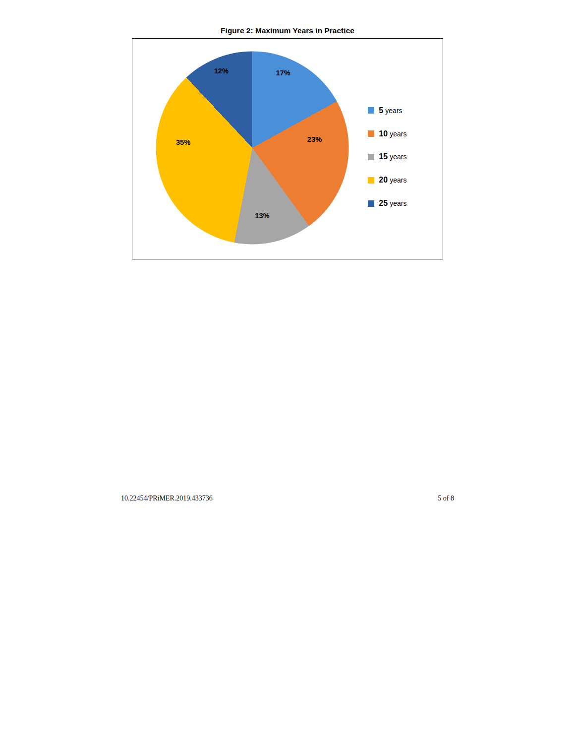Figure 2: Maximum Years in Practice
17% 23% 13% 35% 12%
5 years
10 years
15 years
20 years
25 years
10.22454/PRiMER.2019.433736 5 of 8